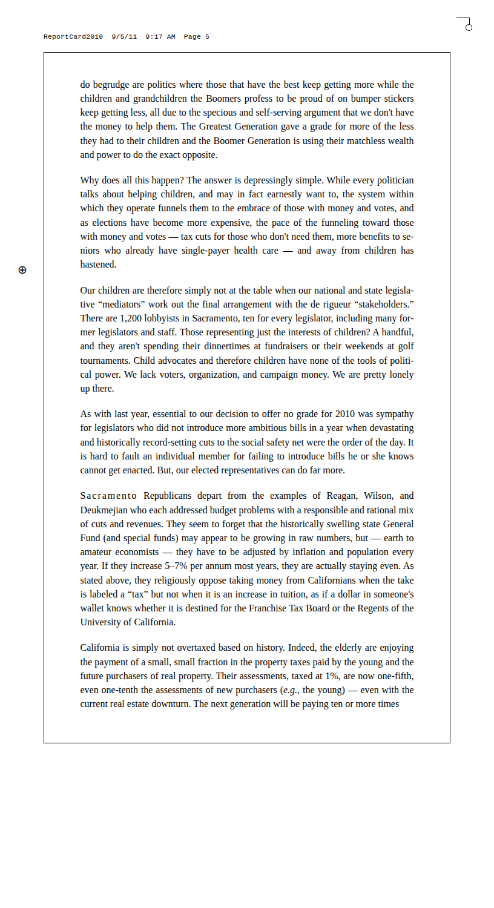ReportCard2010 9/5/11 9:17 AM Page 5
⊕
do begrudge are politics where those that have the best keep getting more while the children and grandchildren the Boomers profess to be proud of on bumper stickers keep getting less, all due to the specious and self-serving argument that we don't have the money to help them. The Greatest Generation gave a grade for more of the less they had to their children and the Boomer Generation is using their matchless wealth and power to do the exact opposite.
Why does all this happen? The answer is depressingly simple. While every politician talks about helping children, and may in fact earnestly want to, the system within which they operate funnels them to the embrace of those with money and votes, and as elections have become more expensive, the pace of the funneling toward those with money and votes — tax cuts for those who don't need them, more benefits to seniors who already have single-payer health care — and away from children has hastened.
Our children are therefore simply not at the table when our national and state legislative “mediators” work out the final arrangement with the de rigueur “stakeholders.” There are 1,200 lobbyists in Sacramento, ten for every legislator, including many former legislators and staff. Those representing just the interests of children? A handful, and they aren't spending their dinnertimes at fundraisers or their weekends at golf tournaments. Child advocates and therefore children have none of the tools of political power. We lack voters, organization, and campaign money. We are pretty lonely up there.
As with last year, essential to our decision to offer no grade for 2010 was sympathy for legislators who did not introduce more ambitious bills in a year when devastating and historically record-setting cuts to the social safety net were the order of the day. It is hard to fault an individual member for failing to introduce bills he or she knows cannot get enacted. But, our elected representatives can do far more.
Sacramento Republicans depart from the examples of Reagan, Wilson, and Deukmejian who each addressed budget problems with a responsible and rational mix of cuts and revenues. They seem to forget that the historically swelling state General Fund (and special funds) may appear to be growing in raw numbers, but — earth to amateur economists — they have to be adjusted by inflation and population every year. If they increase 5–7% per annum most years, they are actually staying even. As stated above, they religiously oppose taking money from Californians when the take is labeled a “tax” but not when it is an increase in tuition, as if a dollar in someone's wallet knows whether it is destined for the Franchise Tax Board or the Regents of the University of California.
California is simply not overtaxed based on history. Indeed, the elderly are enjoying the payment of a small, small fraction in the property taxes paid by the young and the future purchasers of real property. Their assessments, taxed at 1%, are now one-fifth, even one-tenth the assessments of new purchasers (e.g., the young) — even with the current real estate downturn. The next generation will be paying ten or more times